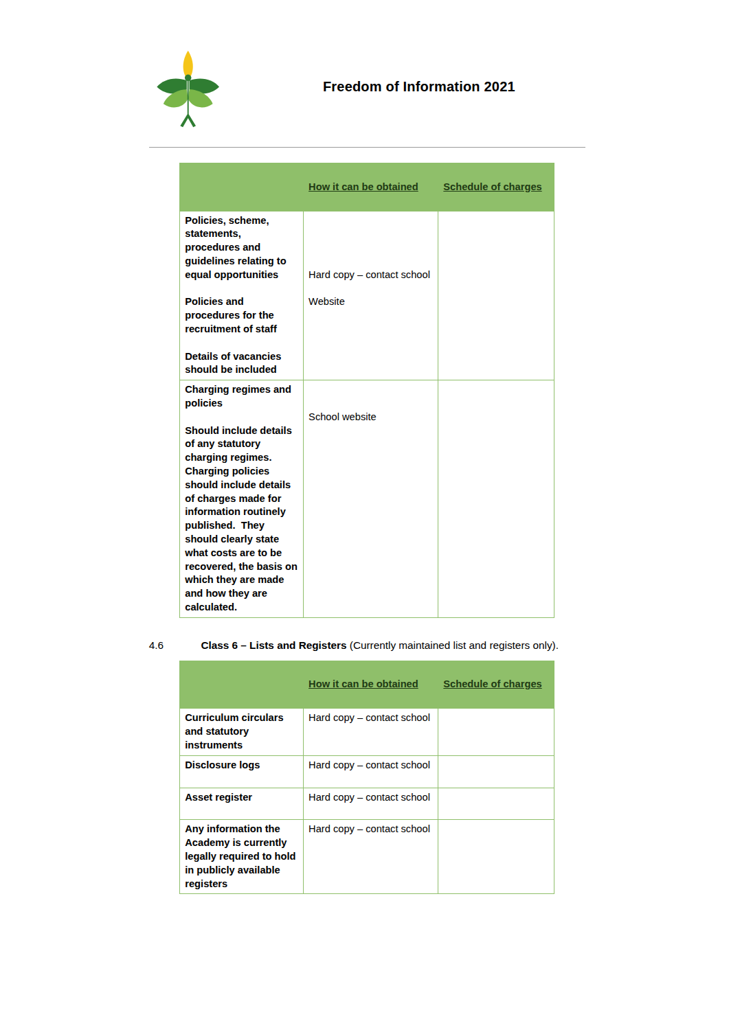Freedom of Information 2021
| | How it can be obtained | Schedule of charges |
| --- | --- | --- |
| Policies, scheme, statements, procedures and guidelines relating to equal opportunities Policies and procedures for the recruitment of staff Details of vacancies should be included | Hard copy – contact school Website | |
| Charging regimes and policies Should include details of any statutory charging regimes. Charging policies should include details of charges made for information routinely published. They should clearly state what costs are to be recovered, the basis on which they are made and how they are calculated. | School website | |
4.6
Class 6 – Lists and Registers (Currently maintained list and registers only).
| | How it can be obtained | Schedule of charges |
| --- | --- | --- |
| Curriculum circulars and statutory instruments | Hard copy – contact school | |
| Disclosure logs | Hard copy – contact school | |
| Asset register | Hard copy – contact school | |
| Any information the Academy is currently legally required to hold in publicly available registers | Hard copy – contact school | |